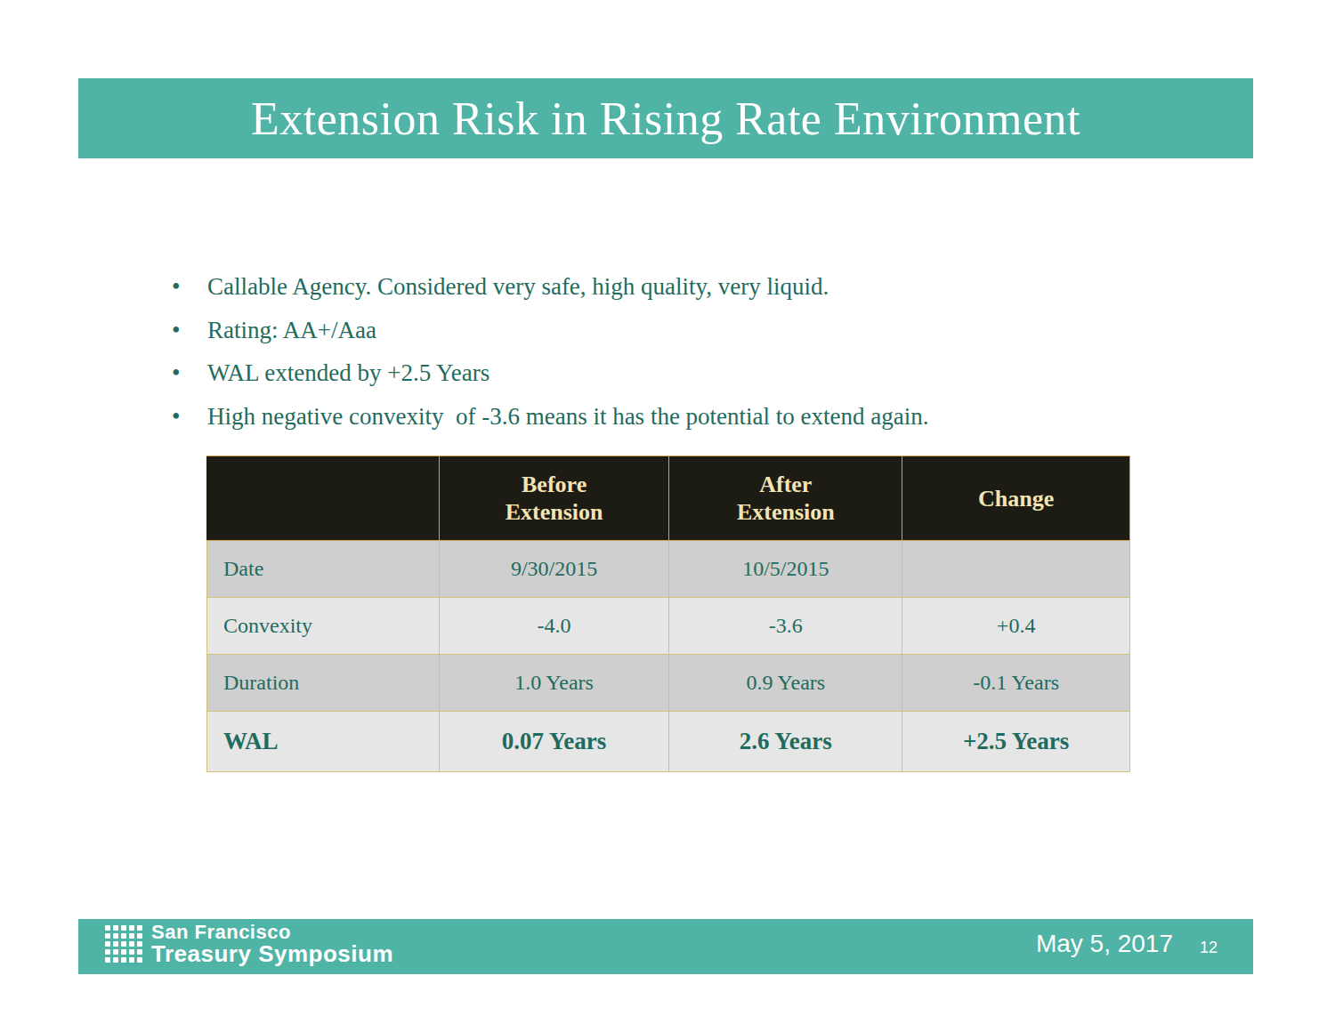Extension Risk in Rising Rate Environment
Callable Agency. Considered very safe, high quality, very liquid.
Rating: AA+/Aaa
WAL extended by +2.5 Years
High negative convexity of -3.6 means it has the potential to extend again.
| | Before Extension | After Extension | Change |
| --- | --- | --- | --- |
| Date | 9/30/2015 | 10/5/2015 | |
| Convexity | -4.0 | -3.6 | +0.4 |
| Duration | 1.0 Years | 0.9 Years | -0.1 Years |
| WAL | 0.07 Years | 2.6 Years | +2.5 Years |
San Francisco
Treasury Symposium
May 5, 2017
12